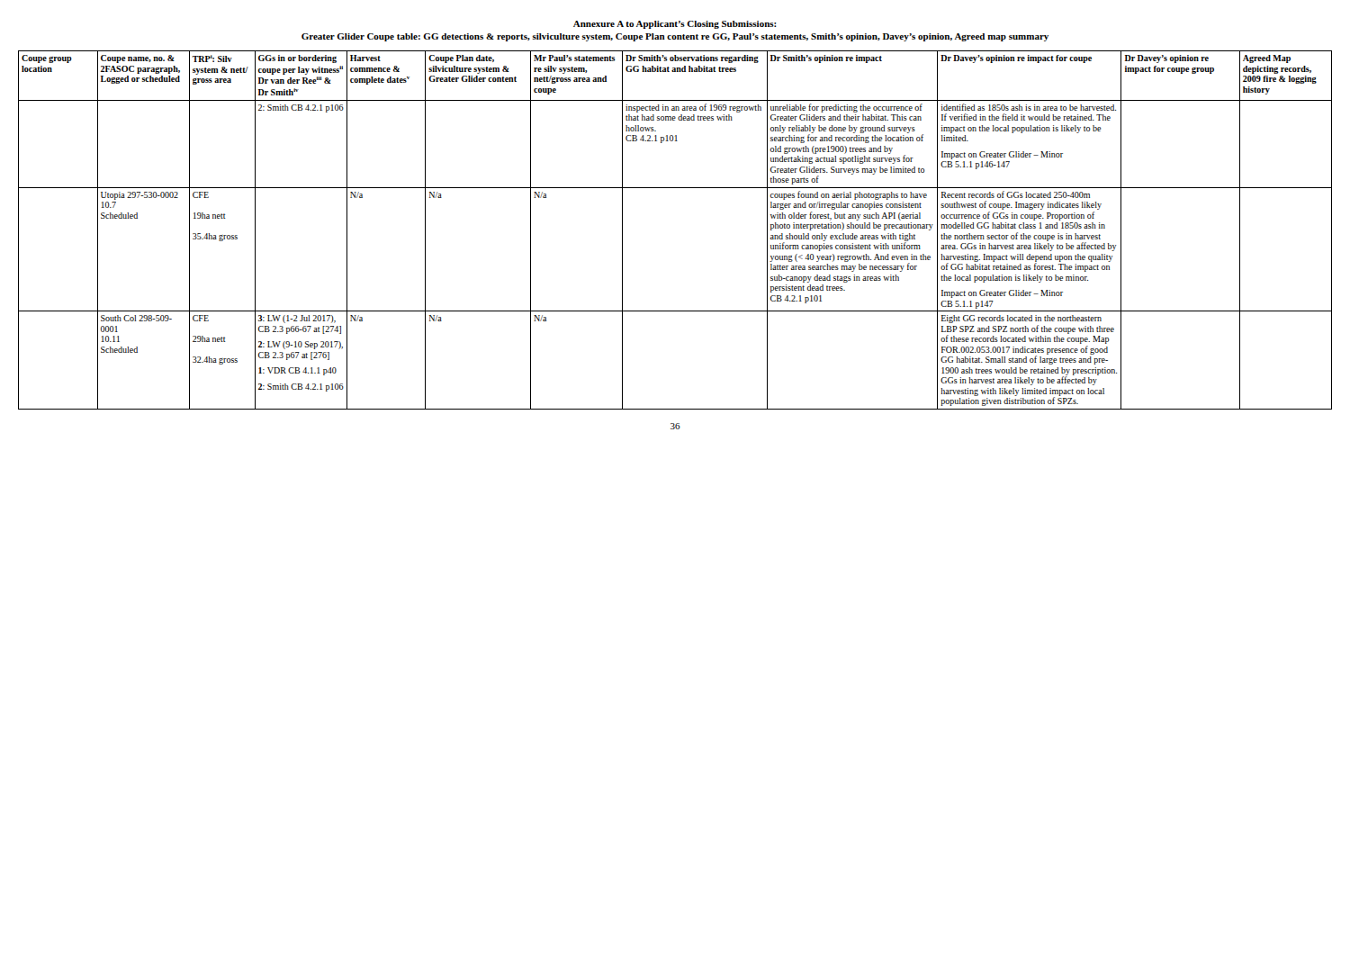Annexure A to Applicant’s Closing Submissions:
Greater Glider Coupe table: GG detections & reports, silviculture system, Coupe Plan content re GG, Paul’s statements, Smith’s opinion, Davey’s opinion, Agreed map summary
| Coupe group location | Coupe name, no. & 2FASOC paragraph, Logged or scheduled | TRP i : Silv system & nett/ gross area | GGs in or bordering coupe per lay witness ii Dr van der Ree iii & Dr Smith iv | Harvest commence & complete dates v | Coupe Plan date, silviculture system & Greater Glider content | Mr Paul’s statements re silv system, nett/gross area and coupe | Dr Smith’s observations regarding GG habitat and habitat trees | Dr Smith’s opinion re impact | Dr Davey’s opinion re impact for coupe | Dr Davey’s opinion re impact for coupe group | Agreed Map depicting records, 2009 fire & logging history |
| --- | --- | --- | --- | --- | --- | --- | --- | --- | --- | --- | --- |
| | | | 2: Smith CB 4.2.1 p106 | | | | inspected in an area of 1969 regrowth that had some dead trees with hollows. CB 4.2.1 p101 | unreliable for predicting the occurrence of Greater Gliders and their habitat. This can only reliably be done by ground surveys searching for and recording the location of old growth (pre1900) trees and by undertaking actual spotlight surveys for Greater Gliders. Surveys may be limited to those parts of | identified as 1850s ash is in area to be harvested. If verified in the field it would be retained. The impact on the local population is likely to be limited. Impact on Greater Glider – Minor CB 5.1.1 p146-147 | | |
| | Utopia 297-530-0002 10.7 Scheduled | CFE 19ha nett 35.4ha gross | | N/a | N/a | N/a | | coupes found on aerial photographs to have larger and or/irregular canopies consistent with older forest, but any such API (aerial photo interpretation) should be precautionary and should only exclude areas with tight uniform canopies consistent with uniform young (< 40 year) regrowth. And even in the latter area searches may be necessary for sub-canopy dead stags in areas with persistent dead trees. CB 4.2.1 p101 | Recent records of GGs located 250-400m southwest of coupe. Imagery indicates likely occurrence of GGs in coupe. Proportion of modelled GG habitat class 1 and 1850s ash in the northern sector of the coupe is in harvest area. GGs in harvest area likely to be affected by harvesting. Impact will depend upon the quality of GG habitat retained as forest. The impact on the local population is likely to be minor. Impact on Greater Glider – Minor CB 5.1.1 p147 | | |
| | South Col 298-509-0001 10.11 Scheduled | CFE 29ha nett 32.4ha gross | 3 : LW (1-2 Jul 2017), CB 2.3 p66-67 at [274] 2 : LW (9-10 Sep 2017), CB 2.3 p67 at [276] 1 : VDR CB 4.1.1 p40 2 : Smith CB 4.2.1 p106 | N/a | N/a | N/a | | | Eight GG records located in the northeastern LBP SPZ and SPZ north of the coupe with three of these records located within the coupe. Map FOR.002.053.0017 indicates presence of good GG habitat. Small stand of large trees and pre-1900 ash trees would be retained by prescription. GGs in harvest area likely to be affected by harvesting with likely limited impact on local population given distribution of SPZs. | | |
36